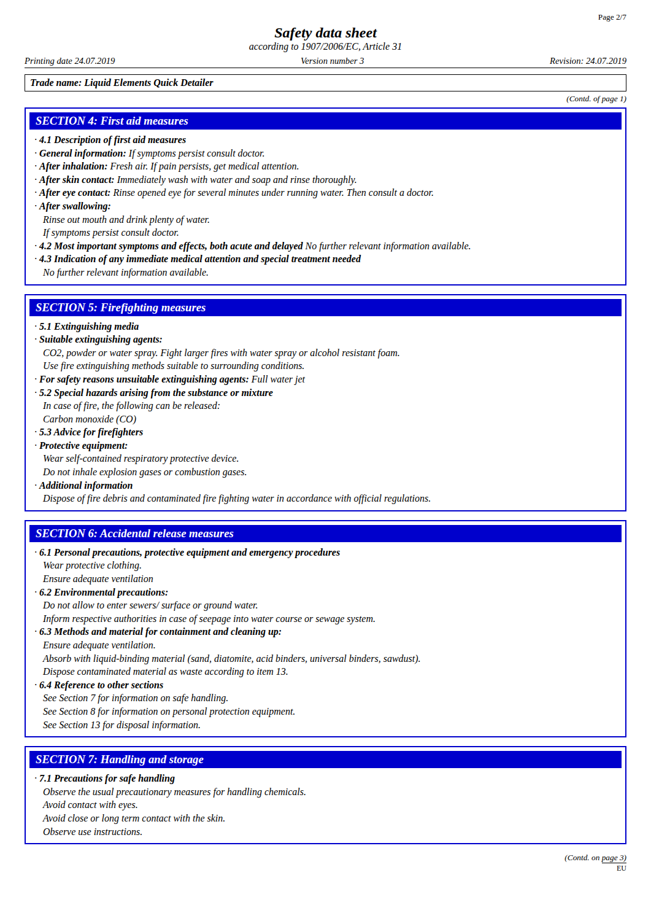Page 2/7
Safety data sheet
according to 1907/2006/EC, Article 31
Printing date 24.07.2019 Version number 3 Revision: 24.07.2019
Trade name: Liquid Elements Quick Detailer
(Contd. of page 1)
SECTION 4: First aid measures
· 4.1 Description of first aid measures
· General information: If symptoms persist consult doctor.
· After inhalation: Fresh air. If pain persists, get medical attention.
· After skin contact: Immediately wash with water and soap and rinse thoroughly.
· After eye contact: Rinse opened eye for several minutes under running water. Then consult a doctor.
· After swallowing:
Rinse out mouth and drink plenty of water.
If symptoms persist consult doctor.
· 4.2 Most important symptoms and effects, both acute and delayed No further relevant information available.
· 4.3 Indication of any immediate medical attention and special treatment needed
No further relevant information available.
SECTION 5: Firefighting measures
· 5.1 Extinguishing media
· Suitable extinguishing agents:
CO2, powder or water spray. Fight larger fires with water spray or alcohol resistant foam.
Use fire extinguishing methods suitable to surrounding conditions.
· For safety reasons unsuitable extinguishing agents: Full water jet
· 5.2 Special hazards arising from the substance or mixture
In case of fire, the following can be released:
Carbon monoxide (CO)
· 5.3 Advice for firefighters
· Protective equipment:
Wear self-contained respiratory protective device.
Do not inhale explosion gases or combustion gases.
· Additional information
Dispose of fire debris and contaminated fire fighting water in accordance with official regulations.
SECTION 6: Accidental release measures
· 6.1 Personal precautions, protective equipment and emergency procedures
Wear protective clothing.
Ensure adequate ventilation
· 6.2 Environmental precautions:
Do not allow to enter sewers/ surface or ground water.
Inform respective authorities in case of seepage into water course or sewage system.
· 6.3 Methods and material for containment and cleaning up:
Ensure adequate ventilation.
Absorb with liquid-binding material (sand, diatomite, acid binders, universal binders, sawdust).
Dispose contaminated material as waste according to item 13.
· 6.4 Reference to other sections
See Section 7 for information on safe handling.
See Section 8 for information on personal protection equipment.
See Section 13 for disposal information.
SECTION 7: Handling and storage
· 7.1 Precautions for safe handling
Observe the usual precautionary measures for handling chemicals.
Avoid contact with eyes.
Avoid close or long term contact with the skin.
Observe use instructions.
(Contd. on page 3) EU